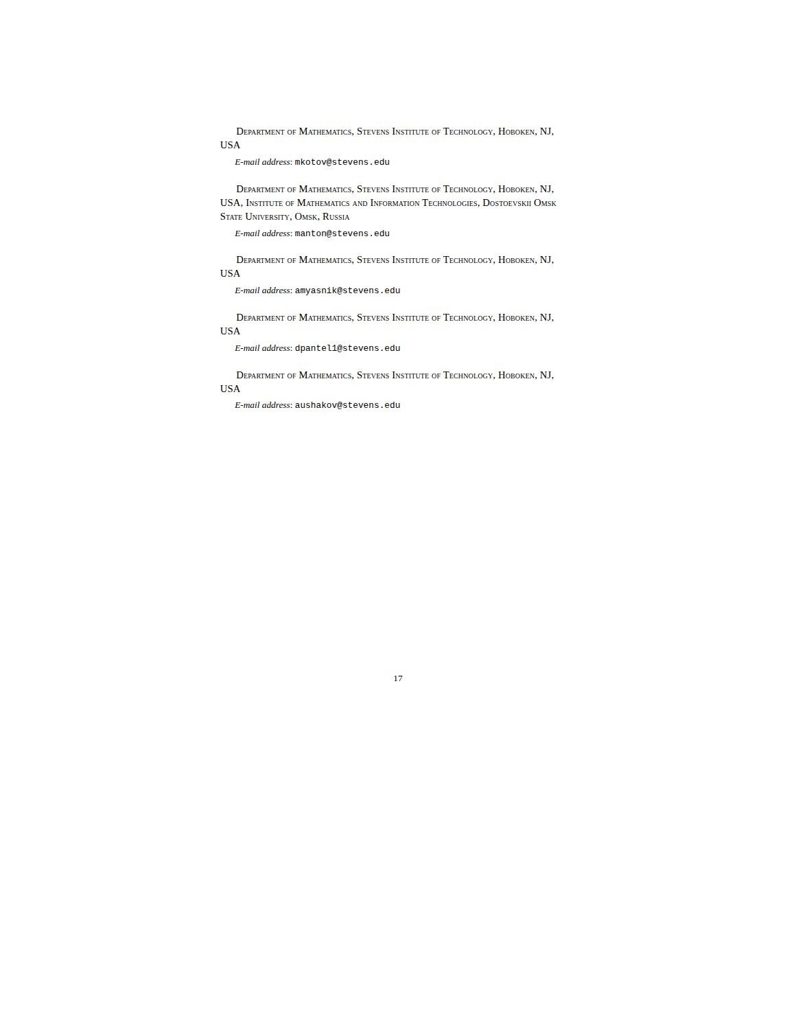Department of Mathematics, Stevens Institute of Technology, Hoboken, NJ, USA
E-mail address: mkotov@stevens.edu
Department of Mathematics, Stevens Institute of Technology, Hoboken, NJ, USA, Institute of Mathematics and Information Technologies, Dostoevskii Omsk State University, Omsk, Russia
E-mail address: manton@stevens.edu
Department of Mathematics, Stevens Institute of Technology, Hoboken, NJ, USA
E-mail address: amyasnik@stevens.edu
Department of Mathematics, Stevens Institute of Technology, Hoboken, NJ, USA
E-mail address: dpantel1@stevens.edu
Department of Mathematics, Stevens Institute of Technology, Hoboken, NJ, USA
E-mail address: aushakov@stevens.edu
17